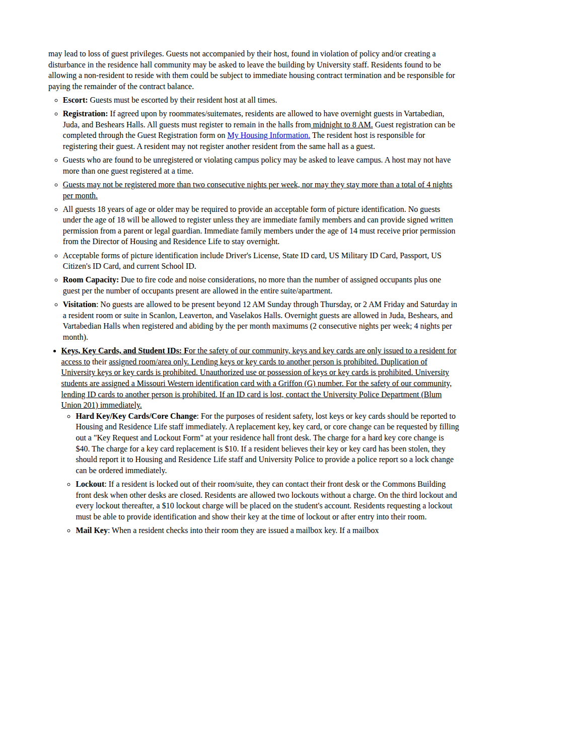may lead to loss of guest privileges. Guests not accompanied by their host, found in violation of policy and/or creating a disturbance in the residence hall community may be asked to leave the building by University staff. Residents found to be allowing a non-resident to reside with them could be subject to immediate housing contract termination and be responsible for paying the remainder of the contract balance.
Escort: Guests must be escorted by their resident host at all times.
Registration: If agreed upon by roommates/suitemates, residents are allowed to have overnight guests in Vartabedian, Juda, and Beshears Halls. All guests must register to remain in the halls from midnight to 8 AM. Guest registration can be completed through the Guest Registration form on My Housing Information. The resident host is responsible for registering their guest. A resident may not register another resident from the same hall as a guest.
Guests who are found to be unregistered or violating campus policy may be asked to leave campus. A host may not have more than one guest registered at a time.
Guests may not be registered more than two consecutive nights per week, nor may they stay more than a total of 4 nights per month.
All guests 18 years of age or older may be required to provide an acceptable form of picture identification. No guests under the age of 18 will be allowed to register unless they are immediate family members and can provide signed written permission from a parent or legal guardian. Immediate family members under the age of 14 must receive prior permission from the Director of Housing and Residence Life to stay overnight.
Acceptable forms of picture identification include Driver's License, State ID card, US Military ID Card, Passport, US Citizen's ID Card, and current School ID.
Room Capacity: Due to fire code and noise considerations, no more than the number of assigned occupants plus one guest per the number of occupants present are allowed in the entire suite/apartment.
Visitation: No guests are allowed to be present beyond 12 AM Sunday through Thursday, or 2 AM Friday and Saturday in a resident room or suite in Scanlon, Leaverton, and Vaselakos Halls. Overnight guests are allowed in Juda, Beshears, and Vartabedian Halls when registered and abiding by the per month maximums (2 consecutive nights per week; 4 nights per month).
Keys, Key Cards, and Student IDs: F or the safety of our community, keys and key cards are only issued to a resident for access to their assigned room/area only. Lending keys or key cards to another person is prohibited. Duplication of University keys or key cards is prohibited. Unauthorized use or possession of keys or key cards is prohibited. University students are assigned a Missouri Western identification card with a Griffon (G) number. For the safety of our community, lending ID cards to another person is prohibited. If an ID card is lost, contact the University Police Department (Blum Union 201) immediately.
Hard Key/Key Cards/Core Change: For the purposes of resident safety, lost keys or key cards should be reported to Housing and Residence Life staff immediately. A replacement key, key card, or core change can be requested by filling out a "Key Request and Lockout Form" at your residence hall front desk. The charge for a hard key core change is $40. The charge for a key card replacement is $10. If a resident believes their key or key card has been stolen, they should report it to Housing and Residence Life staff and University Police to provide a police report so a lock change can be ordered immediately.
Lockout: If a resident is locked out of their room/suite, they can contact their front desk or the Commons Building front desk when other desks are closed. Residents are allowed two lockouts without a charge. On the third lockout and every lockout thereafter, a $10 lockout charge will be placed on the student's account. Residents requesting a lockout must be able to provide identification and show their key at the time of lockout or after entry into their room.
Mail Key: When a resident checks into their room they are issued a mailbox key. If a mailbox